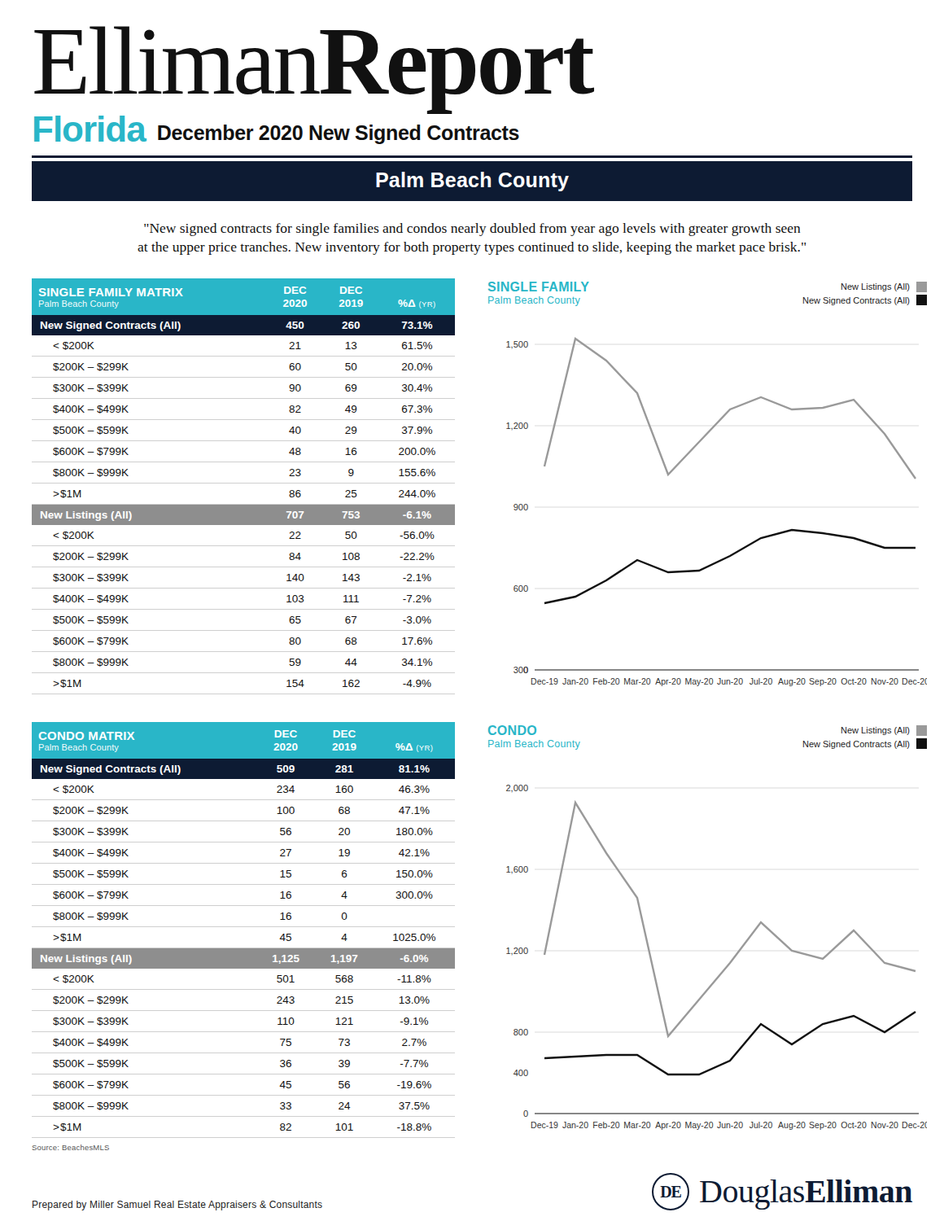Elliman Report
Florida
December 2020 New Signed Contracts
Palm Beach County
"New signed contracts for single families and condos nearly doubled from year ago levels with greater growth seen
at the upper price tranches. New inventory for both property types continued to slide, keeping the market pace brisk."
| SINGLE FAMILY MATRIX Palm Beach County | DEC 2020 | DEC 2019 | %Δ (YR) |
| --- | --- | --- | --- |
| New Signed Contracts (All) | 450 | 260 | 73.1% |
| < $200K | 21 | 13 | 61.5% |
| $200K – $299K | 60 | 50 | 20.0% |
| $300K – $399K | 90 | 69 | 30.4% |
| $400K – $499K | 82 | 49 | 67.3% |
| $500K – $599K | 40 | 29 | 37.9% |
| $600K – $799K | 48 | 16 | 200.0% |
| $800K – $999K | 23 | 9 | 155.6% |
| > $1M | 86 | 25 | 244.0% |
| New Listings (All) | 707 | 753 | -6.1% |
| < $200K | 22 | 50 | -56.0% |
| $200K – $299K | 84 | 108 | -22.2% |
| $300K – $399K | 140 | 143 | -2.1% |
| $400K – $499K | 103 | 111 | -7.2% |
| $500K – $599K | 65 | 67 | -3.0% |
| $600K – $799K | 80 | 68 | 17.6% |
| $800K – $999K | 59 | 44 | 34.1% |
| > $1M | 154 | 162 | -4.9% |
SINGLE FAMILY
Palm Beach County
New Listings (All)
New Signed Contracts (All)
1,500 1,200 900 600 300 0 0 0 Dec-19 Jan-20 Feb-20 Mar-20 Apr-20 May-20 Jun-20 Jul-20 Aug-20 Sep-20 Oct-20 Nov-20 Dec-20 0
| CONDO MATRIX Palm Beach County | DEC 2020 | DEC 2019 | %Δ (YR) |
| --- | --- | --- | --- |
| New Signed Contracts (All) | 509 | 281 | 81.1% |
| < $200K | 234 | 160 | 46.3% |
| $200K – $299K | 100 | 68 | 47.1% |
| $300K – $399K | 56 | 20 | 180.0% |
| $400K – $499K | 27 | 19 | 42.1% |
| $500K – $599K | 15 | 6 | 150.0% |
| $600K – $799K | 16 | 4 | 300.0% |
| $800K – $999K | 16 | 0 | |
| > $1M | 45 | 4 | 1025.0% |
| New Listings (All) | 1,125 | 1,197 | -6.0% |
| < $200K | 501 | 568 | -11.8% |
| $200K – $299K | 243 | 215 | 13.0% |
| $300K – $399K | 110 | 121 | -9.1% |
| $400K – $499K | 75 | 73 | 2.7% |
| $500K – $599K | 36 | 39 | -7.7% |
| $600K – $799K | 45 | 56 | -19.6% |
| $800K – $999K | 33 | 24 | 37.5% |
| > $1M | 82 | 101 | -18.8% |
Source: BeachesMLS
CONDO
Palm Beach County
New Listings (All)
New Signed Contracts (All)
2,000 1,600 1,200 800 0 400 400 Dec-19 Jan-20 Feb-20 Mar-20 Apr-20 May-20 Jun-20 Jul-20 Aug-20 Sep-20 Oct-20 Nov-20 Dec-20
Prepared by Miller Samuel Real Estate Appraisers & Consultants
DE
DouglasElliman